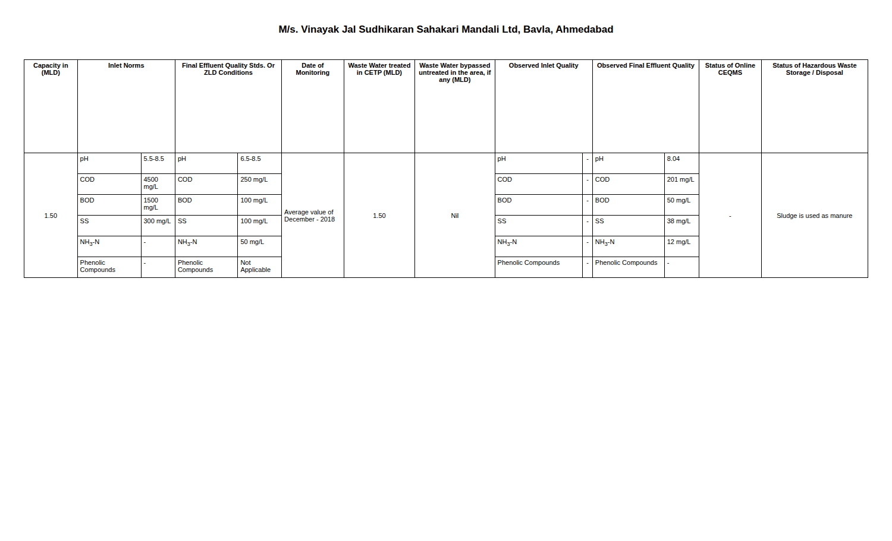M/s. Vinayak Jal Sudhikaran Sahakari Mandali Ltd, Bavla, Ahmedabad
| Capacity in (MLD) | Inlet Norms | Final Effluent Quality Stds. Or ZLD Conditions | Date of Monitoring | Waste Water treated in CETP (MLD) | Waste Water bypassed untreated in the area, if any (MLD) | Observed Inlet Quality | Observed Final Effluent Quality | Status of Online CEQMS | Status of Hazardous Waste Storage / Disposal |
| --- | --- | --- | --- | --- | --- | --- | --- | --- | --- |
| 1.50 | pH | 5.5-8.5 | pH | 6.5-8.5 | Average value of December - 2018 | 1.50 | Nil | pH | - | pH | 8.04 | - | Sludge is used as manure |
| COD | 4500 mg/L | COD | 250 mg/L | COD | - | COD | 201 mg/L |
| BOD | 1500 mg/L | BOD | 100 mg/L | BOD | - | BOD | 50 mg/L |
| SS | 300 mg/L | SS | 100 mg/L | SS | - | SS | 38 mg/L |
| NH 3 -N | - | NH 3 -N | 50 mg/L | NH 3 -N | - | NH 3 -N | 12 mg/L |
| Phenolic Compounds | - | Phenolic Compounds | Not Applicable | Phenolic Compounds | - | Phenolic Compounds | - |